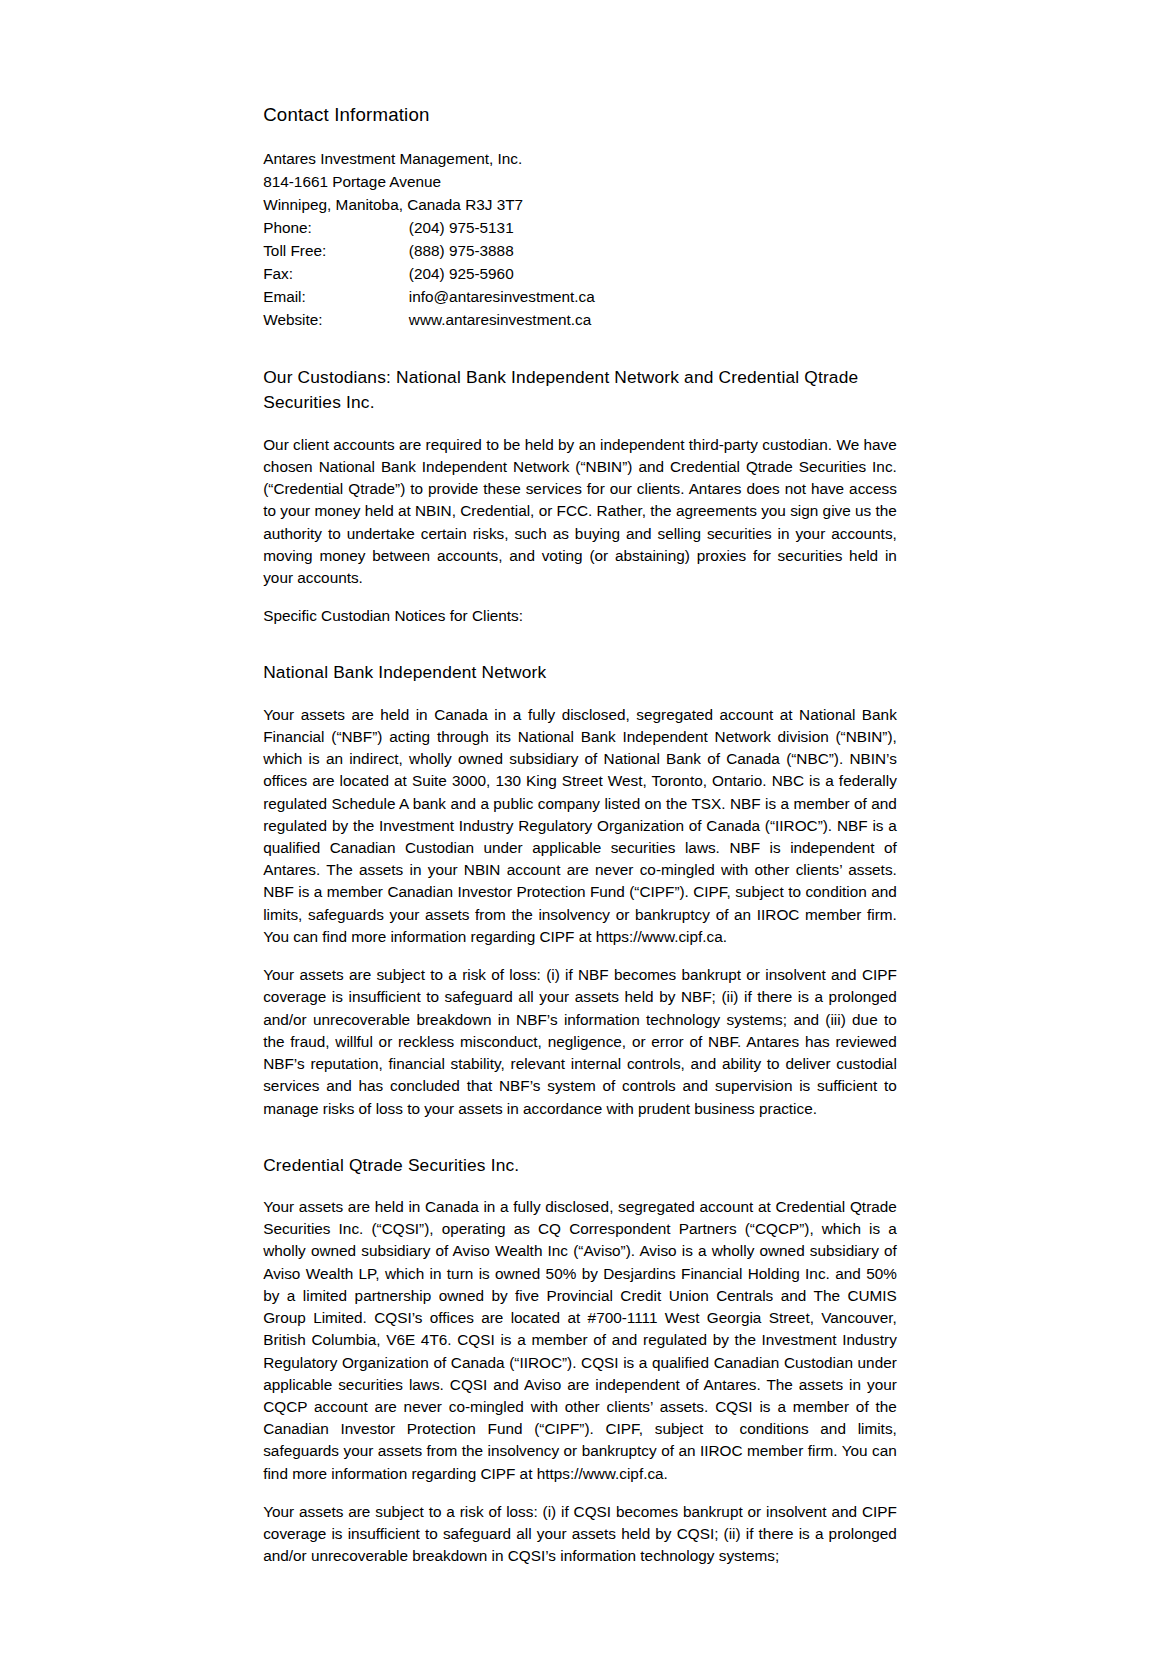Contact Information
Antares Investment Management, Inc. 814-1661 Portage Avenue Winnipeg, Manitoba, Canada R3J 3T7 Phone:(204) 975-5131 Toll Free:(888) 975-3888 Fax:(204) 925-5960 Email: info@antaresinvestment.ca Website: www.antaresinvestment.ca
Our Custodians: National Bank Independent Network and Credential Qtrade Securities Inc.
Our client accounts are required to be held by an independent third-party custodian. We have chosen National Bank Independent Network (“NBIN”) and Credential Qtrade Securities Inc. (“Credential Qtrade”) to provide these services for our clients. Antares does not have access to your money held at NBIN, Credential, or FCC. Rather, the agreements you sign give us the authority to undertake certain risks, such as buying and selling securities in your accounts, moving money between accounts, and voting (or abstaining) proxies for securities held in your accounts.
Specific Custodian Notices for Clients:
National Bank Independent Network
Your assets are held in Canada in a fully disclosed, segregated account at National Bank Financial (“NBF”) acting through its National Bank Independent Network division (“NBIN”), which is an indirect, wholly owned subsidiary of National Bank of Canada (“NBC”). NBIN’s offices are located at Suite 3000, 130 King Street West, Toronto, Ontario. NBC is a federally regulated Schedule A bank and a public company listed on the TSX. NBF is a member of and regulated by the Investment Industry Regulatory Organization of Canada (“IIROC”). NBF is a qualified Canadian Custodian under applicable securities laws. NBF is independent of Antares. The assets in your NBIN account are never co-mingled with other clients’ assets. NBF is a member Canadian Investor Protection Fund (“CIPF”). CIPF, subject to condition and limits, safeguards your assets from the insolvency or bankruptcy of an IIROC member firm. You can find more information regarding CIPF at https://www.cipf.ca.
Your assets are subject to a risk of loss: (i) if NBF becomes bankrupt or insolvent and CIPF coverage is insufficient to safeguard all your assets held by NBF; (ii) if there is a prolonged and/or unrecoverable breakdown in NBF’s information technology systems; and (iii) due to the fraud, willful or reckless misconduct, negligence, or error of NBF. Antares has reviewed NBF’s reputation, financial stability, relevant internal controls, and ability to deliver custodial services and has concluded that NBF’s system of controls and supervision is sufficient to manage risks of loss to your assets in accordance with prudent business practice.
Credential Qtrade Securities Inc.
Your assets are held in Canada in a fully disclosed, segregated account at Credential Qtrade Securities Inc. (“CQSI”), operating as CQ Correspondent Partners (“CQCP”), which is a wholly owned subsidiary of Aviso Wealth Inc (“Aviso”). Aviso is a wholly owned subsidiary of Aviso Wealth LP, which in turn is owned 50% by Desjardins Financial Holding Inc. and 50% by a limited partnership owned by five Provincial Credit Union Centrals and The CUMIS Group Limited. CQSI’s offices are located at #700-1111 West Georgia Street, Vancouver, British Columbia, V6E 4T6. CQSI is a member of and regulated by the Investment Industry Regulatory Organization of Canada (“IIROC”). CQSI is a qualified Canadian Custodian under applicable securities laws. CQSI and Aviso are independent of Antares. The assets in your CQCP account are never co-mingled with other clients’ assets. CQSI is a member of the Canadian Investor Protection Fund (“CIPF”). CIPF, subject to conditions and limits, safeguards your assets from the insolvency or bankruptcy of an IIROC member firm. You can find more information regarding CIPF at https://www.cipf.ca.
Your assets are subject to a risk of loss: (i) if CQSI becomes bankrupt or insolvent and CIPF coverage is insufficient to safeguard all your assets held by CQSI; (ii) if there is a prolonged and/or unrecoverable breakdown in CQSI’s information technology systems;